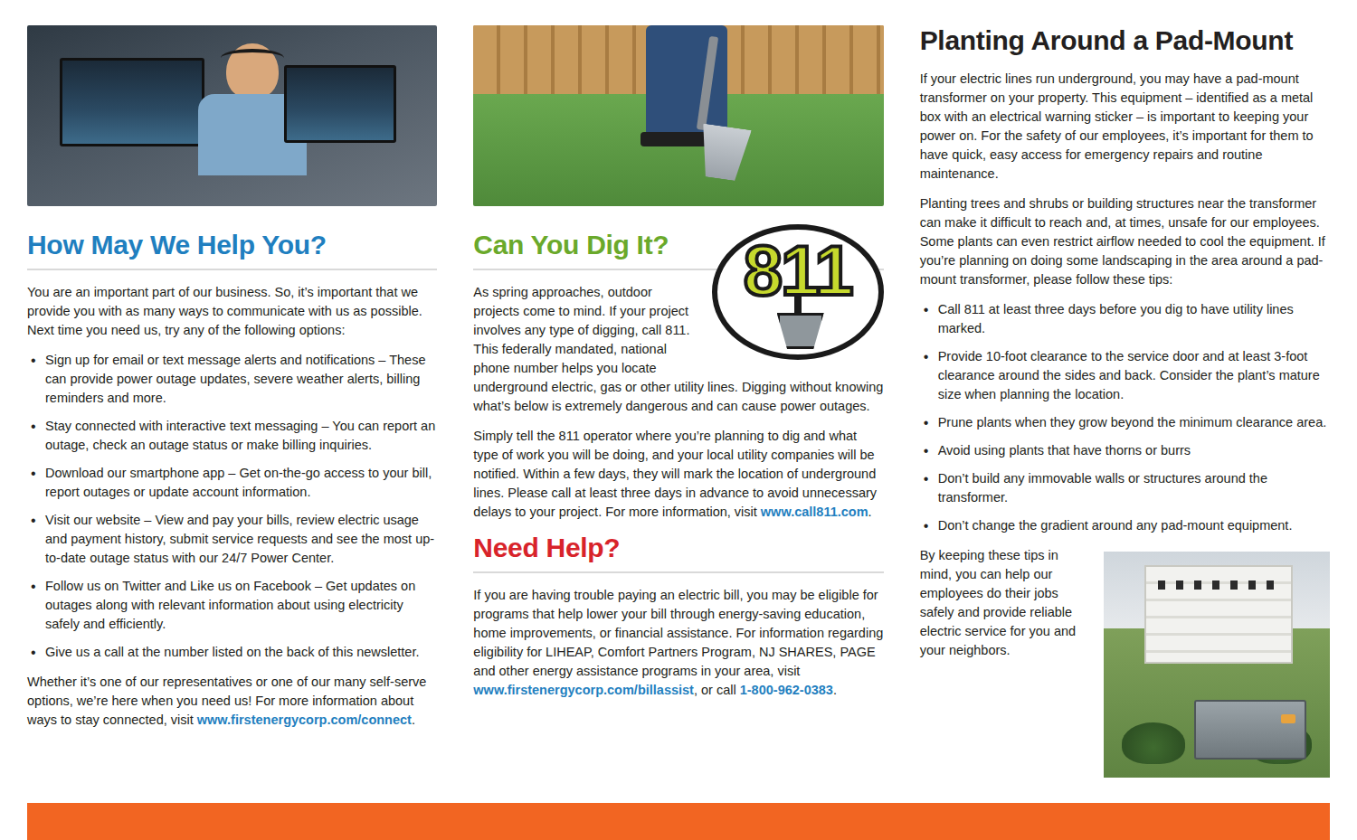How May We Help You?
You are an important part of our business. So, it’s important that we provide you with as many ways to communicate with us as possible. Next time you need us, try any of the following options:
Sign up for email or text message alerts and notifications – These can provide power outage updates, severe weather alerts, billing reminders and more.
Stay connected with interactive text messaging – You can report an outage, check an outage status or make billing inquiries.
Download our smartphone app – Get on-the-go access to your bill, report outages or update account information.
Visit our website – View and pay your bills, review electric usage and payment history, submit service requests and see the most up-to-date outage status with our 24/7 Power Center.
Follow us on Twitter and Like us on Facebook – Get updates on outages along with relevant information about using electricity safely and efficiently.
Give us a call at the number listed on the back of this newsletter.
Whether it’s one of our representatives or one of our many self-serve options, we’re here when you need us! For more information about ways to stay connected, visit www.firstenergycorp.com/connect.
811
®
Can You Dig It?
As spring approaches, outdoor projects come to mind. If your project involves any type of digging, call 811. This federally mandated, national phone number helps you locate underground electric, gas or other utility lines. Digging without knowing what’s below is extremely dangerous and can cause power outages.
Simply tell the 811 operator where you’re planning to dig and what type of work you will be doing, and your local utility companies will be notified. Within a few days, they will mark the location of underground lines. Please call at least three days in advance to avoid unnecessary delays to your project. For more information, visit www.call811.com.
Need Help?
If you are having trouble paying an electric bill, you may be eligible for programs that help lower your bill through energy-saving education, home improvements, or financial assistance. For information regarding eligibility for LIHEAP, Comfort Partners Program, NJ SHARES, PAGE and other energy assistance programs in your area, visit www.firstenergycorp.com/billassist, or call 1-800-962-0383.
Planting Around a Pad-Mount
If your electric lines run underground, you may have a pad-mount transformer on your property. This equipment – identified as a metal box with an electrical warning sticker – is important to keeping your power on. For the safety of our employees, it’s important for them to have quick, easy access for emergency repairs and routine maintenance.
Planting trees and shrubs or building structures near the transformer can make it difficult to reach and, at times, unsafe for our employees. Some plants can even restrict airflow needed to cool the equipment. If you’re planning on doing some landscaping in the area around a pad-mount transformer, please follow these tips:
Call 811 at least three days before you dig to have utility lines marked.
Provide 10-foot clearance to the service door and at least 3-foot clearance around the sides and back. Consider the plant’s mature size when planning the location.
Prune plants when they grow beyond the minimum clearance area.
Avoid using plants that have thorns or burrs
Don’t build any immovable walls or structures around the transformer.
Don’t change the gradient around any pad-mount equipment.
By keeping these tips in mind, you can help our employees do their jobs safely and provide reliable electric service for you and your neighbors.